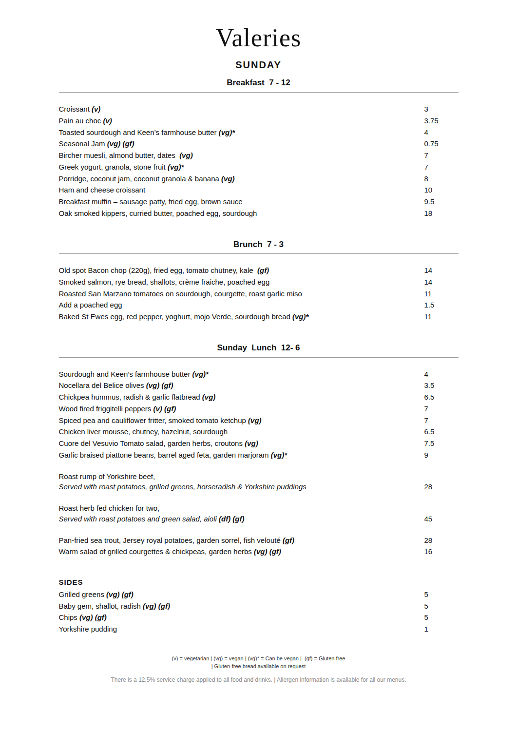Valeries
SUNDAY
Breakfast 7 - 12
| Croissant (v) | 3 |
| Pain au choc (v) | 3.75 |
| Toasted sourdough and Keen’s farmhouse butter (vg)* | 4 |
| Seasonal Jam (vg) (gf) | 0.75 |
| Bircher muesli, almond butter, dates (vg) | 7 |
| Greek yogurt, granola, stone fruit (vg)* | 7 |
| Porridge, coconut jam, coconut granola & banana (vg) | 8 |
| Ham and cheese croissant | 10 |
| Breakfast muffin – sausage patty, fried egg, brown sauce | 9.5 |
| Oak smoked kippers, curried butter, poached egg, sourdough | 18 |
Brunch 7 - 3
| Old spot Bacon chop (220g), fried egg, tomato chutney, kale (gf) | 14 |
| Smoked salmon, rye bread, shallots, crème fraiche, poached egg | 14 |
| Roasted San Marzano tomatoes on sourdough, courgette, roast garlic miso | 11 |
| Add a poached egg | 1.5 |
| Baked St Ewes egg, red pepper, yoghurt, mojo Verde, sourdough bread (vg)* | 11 |
Sunday Lunch 12- 6
| Sourdough and Keen’s farmhouse butter (vg)* | 4 |
| Nocellara del Belice olives (vg) (gf) | 3.5 |
| Chickpea hummus, radish & garlic flatbread (vg) | 6.5 |
| Wood fired friggitelli peppers (v) (gf) | 7 |
| Spiced pea and cauliflower fritter, smoked tomato ketchup (vg) | 7 |
| Chicken liver mousse, chutney, hazelnut, sourdough | 6.5 |
| Cuore del Vesuvio Tomato salad, garden herbs, croutons (vg) | 7.5 |
| Garlic braised piattone beans, barrel aged feta, garden marjoram (vg)* | 9 |
| Roast rump of Yorkshire beef, Served with roast potatoes, grilled greens, horseradish & Yorkshire puddings | 28 |
| Roast herb fed chicken for two, Served with roast potatoes and green salad, aioli (df) (gf) | 45 |
| Pan-fried sea trout, Jersey royal potatoes, garden sorrel, fish velouté (gf) | 28 |
| Warm salad of grilled courgettes & chickpeas, garden herbs (vg) (gf) | 16 |
SIDES
| Grilled greens (vg) (gf) | 5 |
| Baby gem, shallot, radish (vg) (gf) | 5 |
| Chips (vg) (gf) | 5 |
| Yorkshire pudding | 1 |
(v) = vegetarian | (vg) = vegan | (vg)* = Can be vegan | (gf) = Gluten free
| Gluten-free bread available on request
There is a 12.5% service charge applied to all food and drinks. | Allergen information is available for all our menus.